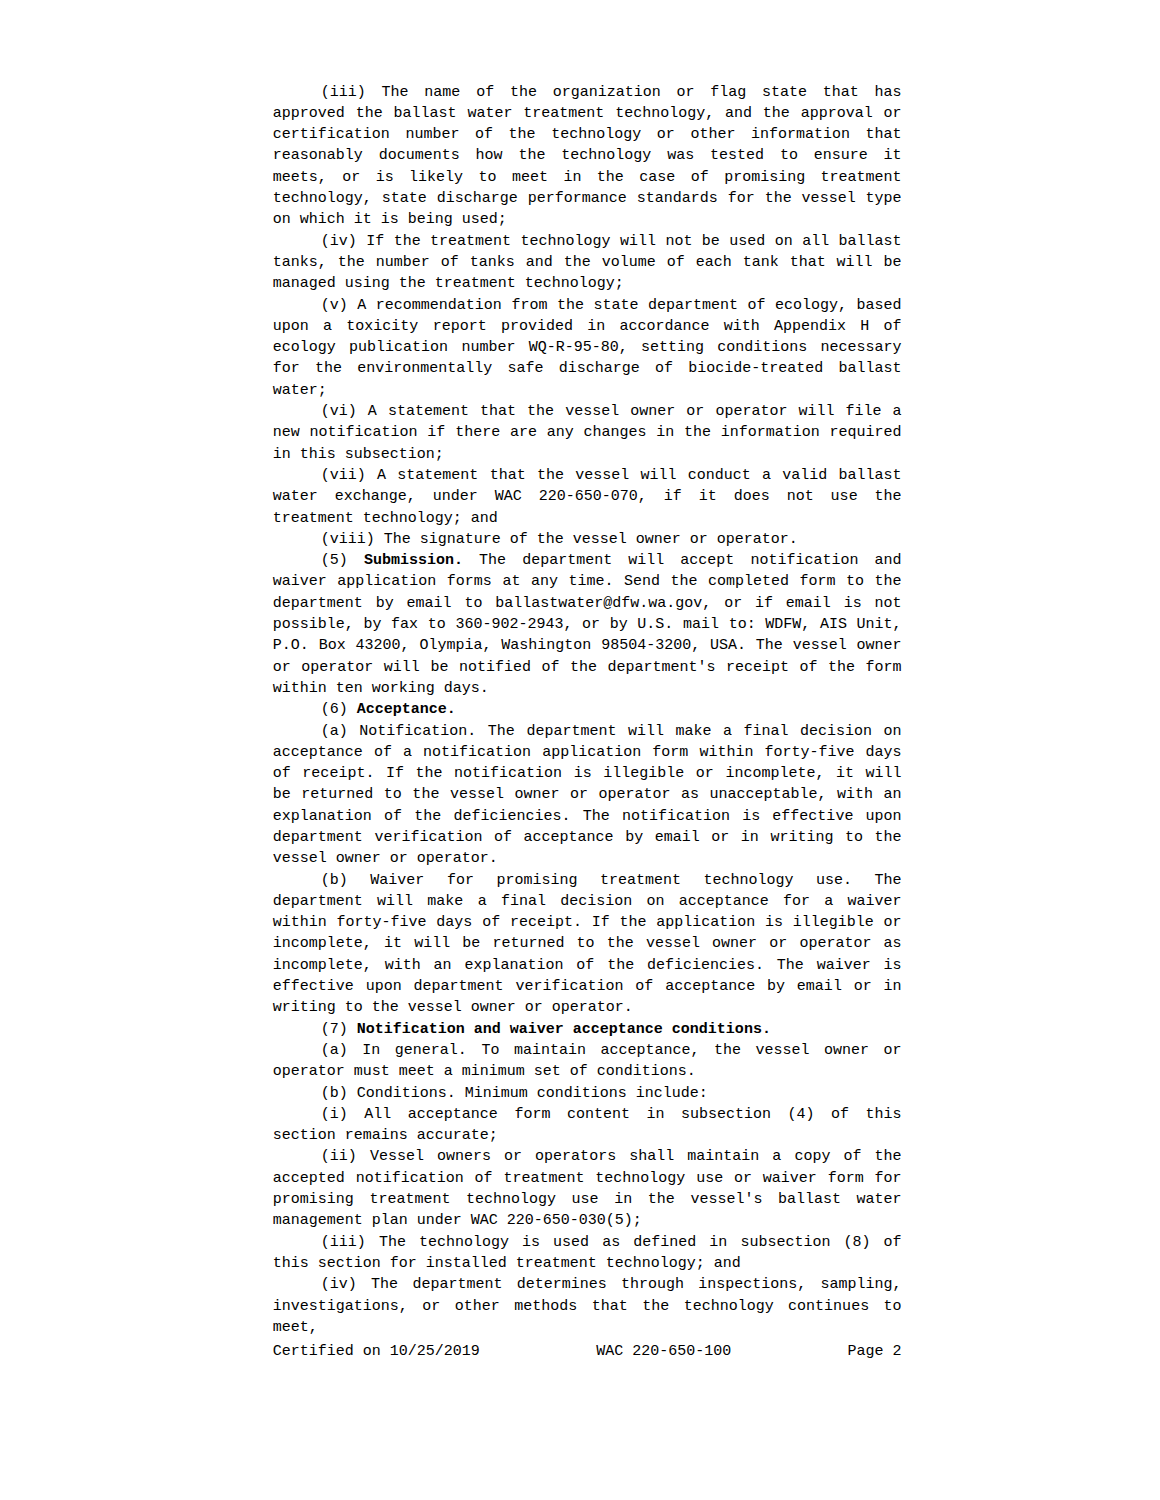(iii) The name of the organization or flag state that has approved the ballast water treatment technology, and the approval or certification number of the technology or other information that reasonably documents how the technology was tested to ensure it meets, or is likely to meet in the case of promising treatment technology, state discharge performance standards for the vessel type on which it is being used;
(iv) If the treatment technology will not be used on all ballast tanks, the number of tanks and the volume of each tank that will be managed using the treatment technology;
(v) A recommendation from the state department of ecology, based upon a toxicity report provided in accordance with Appendix H of ecology publication number WQ-R-95-80, setting conditions necessary for the environmentally safe discharge of biocide-treated ballast water;
(vi) A statement that the vessel owner or operator will file a new notification if there are any changes in the information required in this subsection;
(vii) A statement that the vessel will conduct a valid ballast water exchange, under WAC 220-650-070, if it does not use the treatment technology; and
(viii) The signature of the vessel owner or operator.
(5) Submission. The department will accept notification and waiver application forms at any time. Send the completed form to the department by email to ballastwater@dfw.wa.gov, or if email is not possible, by fax to 360-902-2943, or by U.S. mail to: WDFW, AIS Unit, P.O. Box 43200, Olympia, Washington 98504-3200, USA. The vessel owner or operator will be notified of the department's receipt of the form within ten working days.
(6) Acceptance.
(a) Notification. The department will make a final decision on acceptance of a notification application form within forty-five days of receipt. If the notification is illegible or incomplete, it will be returned to the vessel owner or operator as unacceptable, with an explanation of the deficiencies. The notification is effective upon department verification of acceptance by email or in writing to the vessel owner or operator.
(b) Waiver for promising treatment technology use. The department will make a final decision on acceptance for a waiver within forty-five days of receipt. If the application is illegible or incomplete, it will be returned to the vessel owner or operator as incomplete, with an explanation of the deficiencies. The waiver is effective upon department verification of acceptance by email or in writing to the vessel owner or operator.
(7) Notification and waiver acceptance conditions.
(a) In general. To maintain acceptance, the vessel owner or operator must meet a minimum set of conditions.
(b) Conditions. Minimum conditions include:
(i) All acceptance form content in subsection (4) of this section remains accurate;
(ii) Vessel owners or operators shall maintain a copy of the accepted notification of treatment technology use or waiver form for promising treatment technology use in the vessel's ballast water management plan under WAC 220-650-030(5);
(iii) The technology is used as defined in subsection (8) of this section for installed treatment technology; and
(iv) The department determines through inspections, sampling, investigations, or other methods that the technology continues to meet,
Certified on 10/25/2019 WAC 220-650-100 Page 2